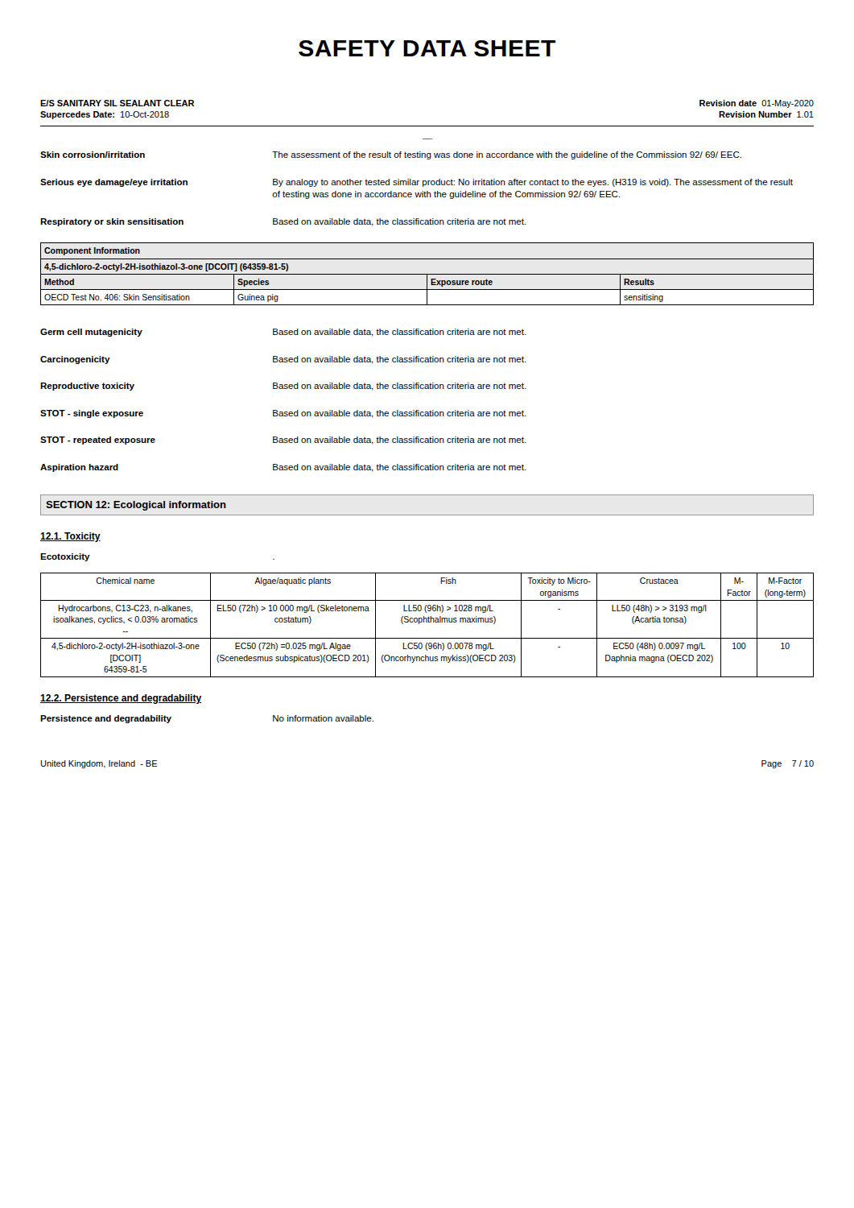SAFETY DATA SHEET
E/S SANITARY SIL SEALANT CLEAR
Supercedes Date: 10-Oct-2018
Revision date 01-May-2020
Revision Number 1.01
__
Skin corrosion/irritation
The assessment of the result of testing was done in accordance with the guideline of the Commission 92/ 69/ EEC.
Serious eye damage/eye irritation
By analogy to another tested similar product: No irritation after contact to the eyes. (H319 is void). The assessment of the result of testing was done in accordance with the guideline of the Commission 92/ 69/ EEC.
Respiratory or skin sensitisation
Based on available data, the classification criteria are not met.
| Component Information |
| 4,5-dichloro-2-octyl-2H-isothiazol-3-one [DCOIT] (64359-81-5) |
| Method | Species | Exposure route | Results |
| OECD Test No. 406: Skin Sensitisation | Guinea pig | | sensitising |
Germ cell mutagenicity
Based on available data, the classification criteria are not met.
Carcinogenicity
Based on available data, the classification criteria are not met.
Reproductive toxicity
Based on available data, the classification criteria are not met.
STOT - single exposure
Based on available data, the classification criteria are not met.
STOT - repeated exposure
Based on available data, the classification criteria are not met.
Aspiration hazard
Based on available data, the classification criteria are not met.
SECTION 12: Ecological information
12.1. Toxicity
Ecotoxicity.
| Chemical name | Algae/aquatic plants | Fish | Toxicity to Micro-organisms | Crustacea | M-Factor | M-Factor (long-term) |
| --- | --- | --- | --- | --- | --- | --- |
| Hydrocarbons, C13-C23, n-alkanes, isoalkanes, cyclics, < 0.03% aromatics -- | EL50 (72h) > 10 000 mg/L (Skeletonema costatum) | LL50 (96h) > 1028 mg/L (Scophthalmus maximus) | - | LL50 (48h) > > 3193 mg/l (Acartia tonsa) | | |
| 4,5-dichloro-2-octyl-2H-isothiazol-3-one [DCOIT] 64359-81-5 | EC50 (72h) =0.025 mg/L Algae (Scenedesmus subspicatus)(OECD 201) | LC50 (96h) 0.0078 mg/L (Oncorhynchus mykiss)(OECD 203) | - | EC50 (48h) 0.0097 mg/L Daphnia magna (OECD 202) | 100 | 10 |
12.2. Persistence and degradability
Persistence and degradability
No information available.
United Kingdom, Ireland - BE
Page 7 / 10